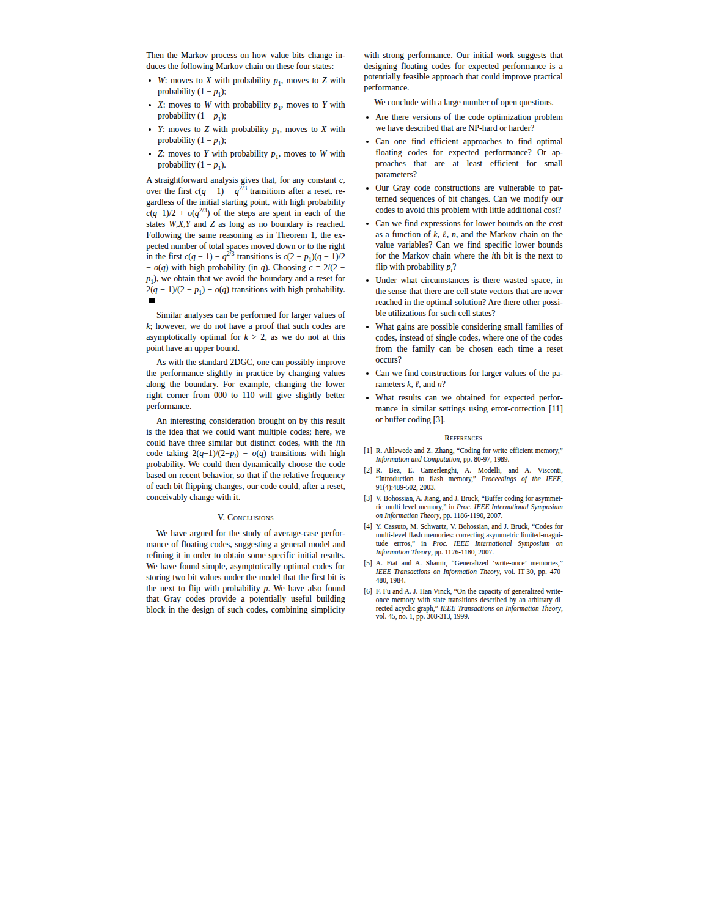Then the Markov process on how value bits change induces the following Markov chain on these four states:
W: moves to X with probability p1, moves to Z with probability (1 − p1);
X: moves to W with probability p1, moves to Y with probability (1 − p1);
Y: moves to Z with probability p1, moves to X with probability (1 − p1);
Z: moves to Y with probability p1, moves to W with probability (1 − p1).
A straightforward analysis gives that, for any constant c, over the first c(q − 1) − q2/3 transitions after a reset, regardless of the initial starting point, with high probability c(q−1)/2 + o(q2/3) of the steps are spent in each of the states W,X,Y and Z as long as no boundary is reached. Following the same reasoning as in Theorem 1, the expected number of total spaces moved down or to the right in the first c(q − 1) − q2/3 transitions is c(2 − p1)(q − 1)/2 − o(q) with high probability (in q). Choosing c = 2/(2 − p1), we obtain that we avoid the boundary and a reset for 2(q − 1)/(2 − p1) − o(q) transitions with high probability.
Similar analyses can be performed for larger values of k; however, we do not have a proof that such codes are asymptotically optimal for k > 2, as we do not at this point have an upper bound.
As with the standard 2DGC, one can possibly improve the performance slightly in practice by changing values along the boundary. For example, changing the lower right corner from 000 to 110 will give slightly better performance.
An interesting consideration brought on by this result is the idea that we could want multiple codes; here, we could have three similar but distinct codes, with the ith code taking 2(q−1)/(2−pi) − o(q) transitions with high probability. We could then dynamically choose the code based on recent behavior, so that if the relative frequency of each bit flipping changes, our code could, after a reset, conceivably change with it.
V. Conclusions
We have argued for the study of average-case performance of floating codes, suggesting a general model and refining it in order to obtain some specific initial results. We have found simple, asymptotically optimal codes for storing two bit values under the model that the first bit is the next to flip with probability p. We have also found that Gray codes provide a potentially useful building block in the design of such codes, combining simplicity with strong performance. Our initial work suggests that designing floating codes for expected performance is a potentially feasible approach that could improve practical performance.
We conclude with a large number of open questions.
Are there versions of the code optimization problem we have described that are NP-hard or harder?
Can one find efficient approaches to find optimal floating codes for expected performance? Or approaches that are at least efficient for small parameters?
Our Gray code constructions are vulnerable to patterned sequences of bit changes. Can we modify our codes to avoid this problem with little additional cost?
Can we find expressions for lower bounds on the cost as a function of k, ℓ, n, and the Markov chain on the value variables? Can we find specific lower bounds for the Markov chain where the ith bit is the next to flip with probability pi?
Under what circumstances is there wasted space, in the sense that there are cell state vectors that are never reached in the optimal solution? Are there other possible utilizations for such cell states?
What gains are possible considering small families of codes, instead of single codes, where one of the codes from the family can be chosen each time a reset occurs?
Can we find constructions for larger values of the parameters k, ℓ, and n?
What results can we obtained for expected performance in similar settings using error-correction [11] or buffer coding [3].
References
R. Ahlswede and Z. Zhang, “Coding for write-efficient memory,” Information and Computation, pp. 80-97, 1989.
R. Bez, E. Camerlenghi, A. Modelli, and A. Visconti, “Introduction to flash memory,” Proceedings of the IEEE, 91(4):489-502, 2003.
V. Bohossian, A. Jiang, and J. Bruck, “Buffer coding for asymmetric multi-level memory,” in Proc. IEEE International Symposium on Information Theory, pp. 1186-1190, 2007.
Y. Cassuto, M. Schwartz, V. Bohossian, and J. Bruck, “Codes for multi-level flash memories: correcting asymmetric limited-magnitude errros,” in Proc. IEEE International Symposium on Information Theory, pp. 1176-1180, 2007.
A. Fiat and A. Shamir, “Generalized ’write-once’ memories,” IEEE Transactions on Information Theory, vol. IT-30, pp. 470-480, 1984.
F. Fu and A. J. Han Vinck, “On the capacity of generalized write-once memory with state transitions described by an arbitrary directed acyclic graph,” IEEE Transactions on Information Theory, vol. 45, no. 1, pp. 308-313, 1999.